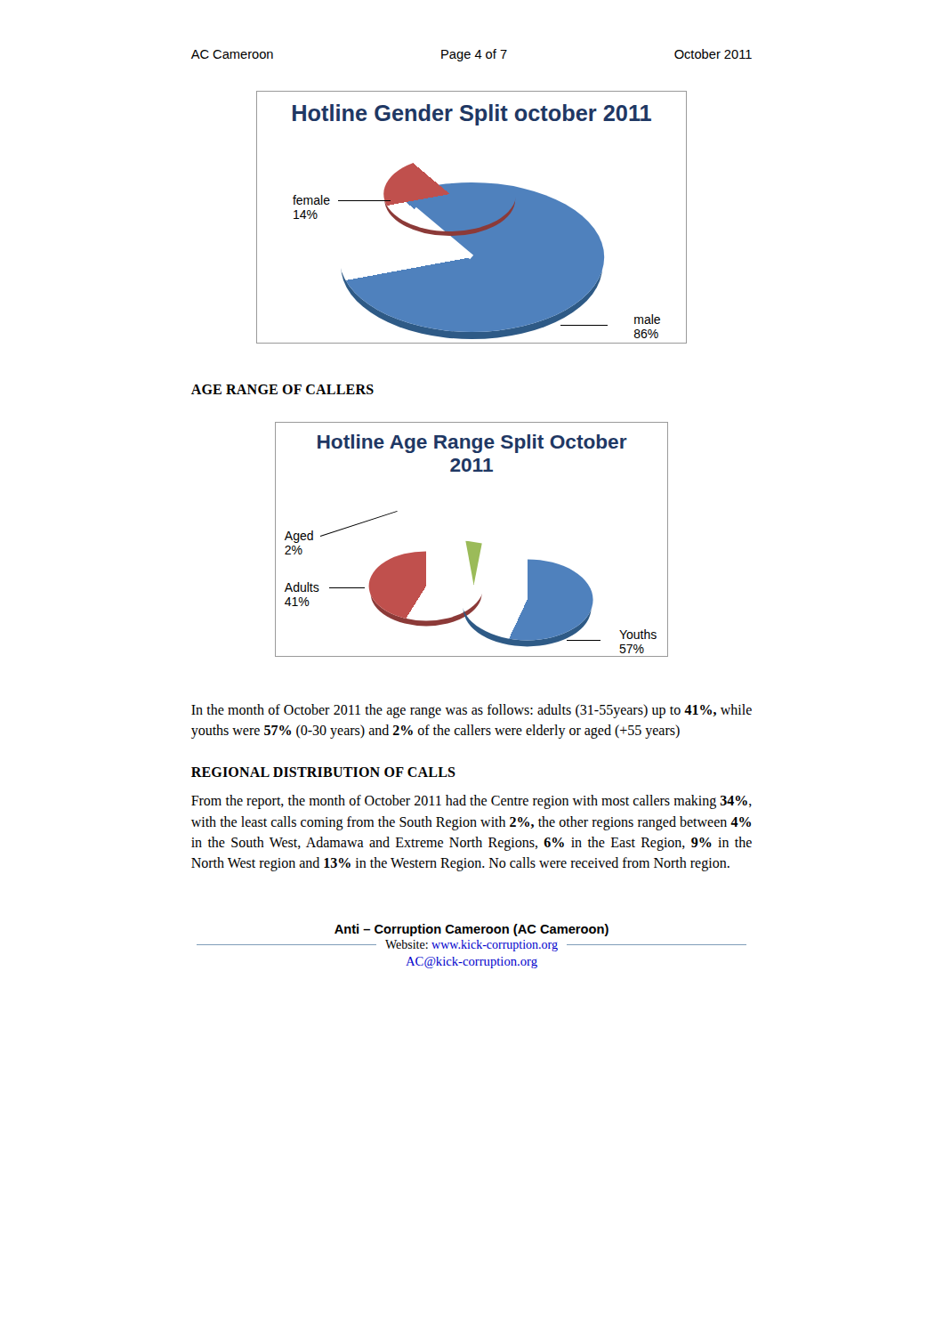AC Cameroon
Page 4 of 7
October 2011
Hotline Gender Split october 2011
female
14%
male
86%
AGE RANGE OF CALLERS
Hotline Age Range Split October
2011
Aged
2%
Adults
41%
Youths
57%
In the month of October 2011 the age range was as follows: adults (31-55years) up to 41%, while youths were 57% (0-30 years) and 2% of the callers were elderly or aged (+55 years)
REGIONAL DISTRIBUTION OF CALLS
From the report, the month of October 2011 had the Centre region with most callers making 34%, with the least calls coming from the South Region with 2%, the other regions ranged between 4% in the South West, Adamawa and Extreme North Regions, 6% in the East Region, 9% in the North West region and 13% in the Western Region. No calls were received from North region.
Anti – Corruption Cameroon (AC Cameroon)
Website: www.kick-corruption.org
AC@kick-corruption.org